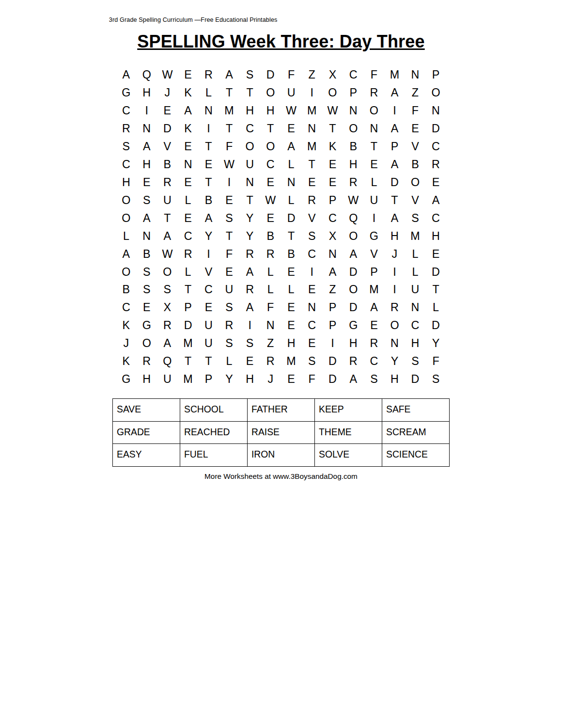3rd Grade Spelling Curriculum —Free Educational Printables
SPELLING Week Three: Day Three
| A | Q | W | E | R | A | S | D | F | Z | X | C | F | M | N | P |
| G | H | J | K | L | T | T | O | U | I | O | P | R | A | Z | O |
| C | I | E | A | N | M | H | H | W | M | W | N | O | I | F | N |
| R | N | D | K | I | T | C | T | E | N | T | O | N | A | E | D |
| S | A | V | E | T | F | O | O | A | M | K | B | T | P | V | C |
| C | H | B | N | E | W | U | C | L | T | E | H | E | A | B | R |
| H | E | R | E | T | I | N | E | N | E | E | R | L | D | O | E |
| O | S | U | L | B | E | T | W | L | R | P | W | U | T | V | A |
| O | A | T | E | A | S | Y | E | D | V | C | Q | I | A | S | C |
| L | N | A | C | Y | T | Y | B | T | S | X | O | G | H | M | H |
| A | B | W | R | I | F | R | R | B | C | N | A | V | J | L | E |
| O | S | O | L | V | E | A | L | E | I | A | D | P | I | L | D |
| B | S | S | T | C | U | R | L | L | E | Z | O | M | I | U | T |
| C | E | X | P | E | S | A | F | E | N | P | D | A | R | N | L |
| K | G | R | D | U | R | I | N | E | C | P | G | E | O | C | D |
| J | O | A | M | U | S | S | Z | H | E | I | H | R | N | H | Y |
| K | R | Q | T | T | L | E | R | M | S | D | R | C | Y | S | F |
| G | H | U | M | P | Y | H | J | E | F | D | A | S | H | D | S |
| SAVE | SCHOOL | FATHER | KEEP | SAFE |
| GRADE | REACHED | RAISE | THEME | SCREAM |
| EASY | FUEL | IRON | SOLVE | SCIENCE |
More Worksheets at www.3BoysandaDog.com